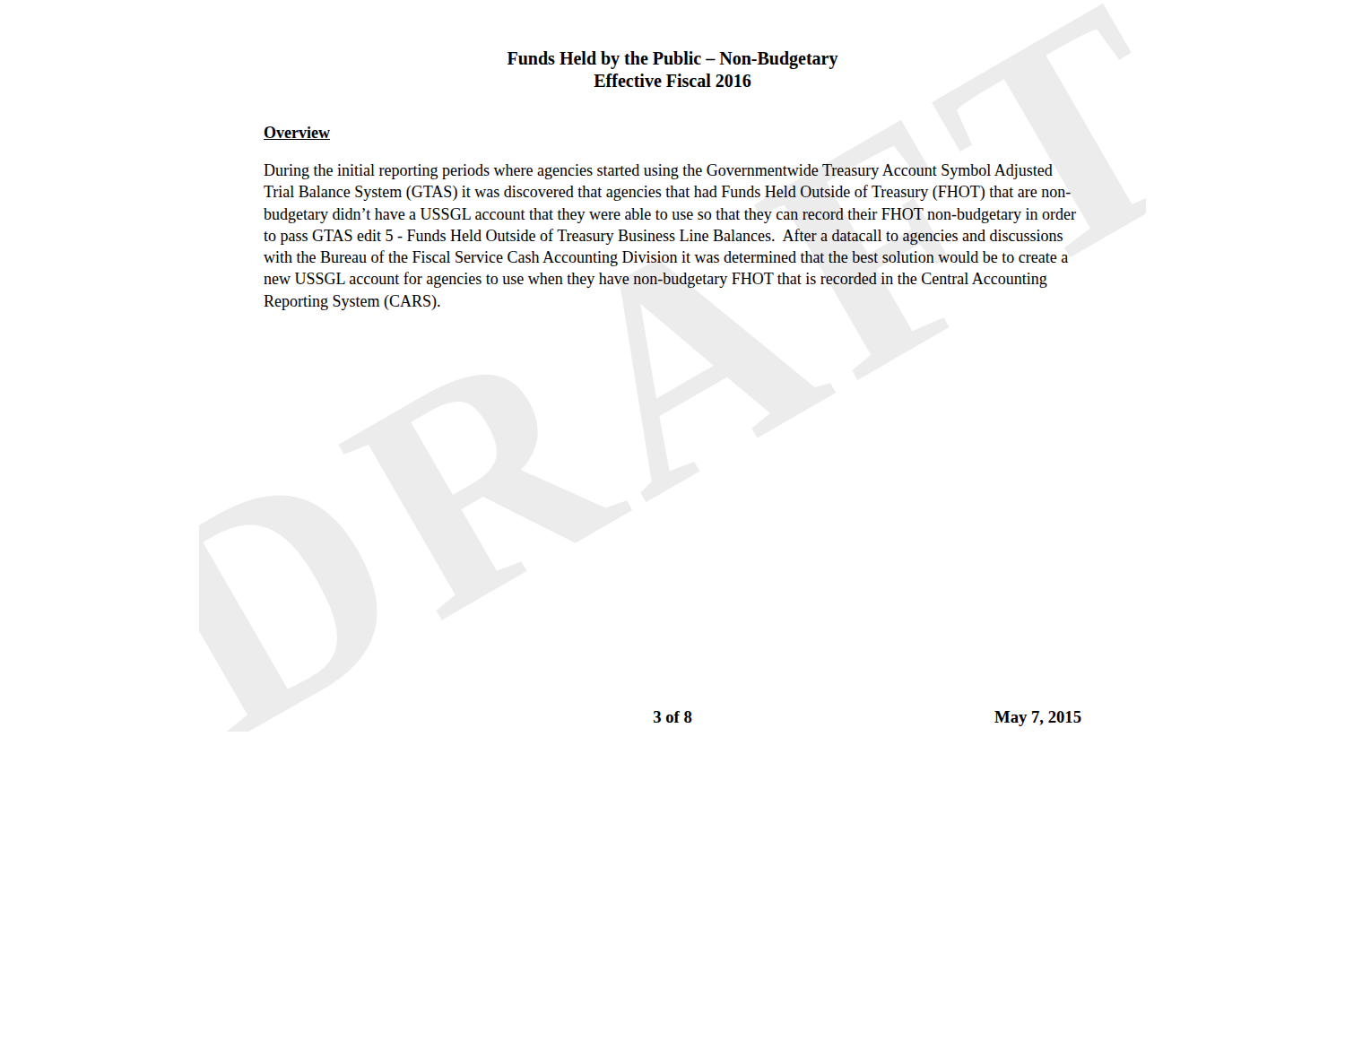DRAFT
Funds Held by the Public – Non-BudgetaryEffective Fiscal 2016
Overview
During the initial reporting periods where agencies started using the Governmentwide Treasury Account Symbol Adjusted Trial Balance System (GTAS) it was discovered that agencies that had Funds Held Outside of Treasury (FHOT) that are non-budgetary didn’t have a USSGL account that they were able to use so that they can record their FHOT non-budgetary in order to pass GTAS edit 5 - Funds Held Outside of Treasury Business Line Balances. After a datacall to agencies and discussions with the Bureau of the Fiscal Service Cash Accounting Division it was determined that the best solution would be to create a new USSGL account for agencies to use when they have non-budgetary FHOT that is recorded in the Central Accounting Reporting System (CARS).
3 of 8 May 7, 2015